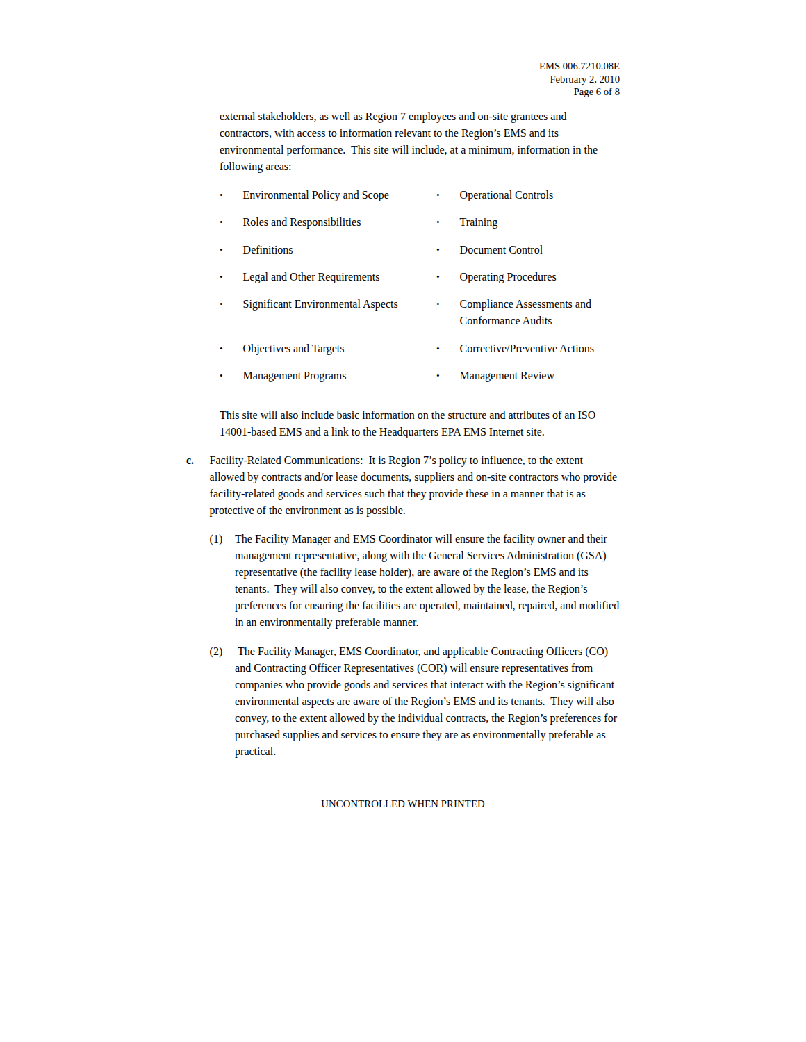EMS 006.7210.08E
February 2, 2010
Page 6 of 8
external stakeholders, as well as Region 7 employees and on-site grantees and contractors, with access to information relevant to the Region’s EMS and its environmental performance. This site will include, at a minimum, information in the following areas:
| • Environmental Policy and Scope | • Operational Controls |
| • Roles and Responsibilities | • Training |
| • Definitions | • Document Control |
| • Legal and Other Requirements | • Operating Procedures |
| • Significant Environmental Aspects | • Compliance Assessments and Conformance Audits |
| • Objectives and Targets | • Corrective/Preventive Actions |
| • Management Programs | • Management Review |
This site will also include basic information on the structure and attributes of an ISO 14001-based EMS and a link to the Headquarters EPA EMS Internet site.
c. Facility-Related Communications: It is Region 7’s policy to influence, to the extent allowed by contracts and/or lease documents, suppliers and on-site contractors who provide facility-related goods and services such that they provide these in a manner that is as protective of the environment as is possible.
(1) The Facility Manager and EMS Coordinator will ensure the facility owner and their management representative, along with the General Services Administration (GSA) representative (the facility lease holder), are aware of the Region’s EMS and its tenants. They will also convey, to the extent allowed by the lease, the Region’s preferences for ensuring the facilities are operated, maintained, repaired, and modified in an environmentally preferable manner.
(2) The Facility Manager, EMS Coordinator, and applicable Contracting Officers (CO) and Contracting Officer Representatives (COR) will ensure representatives from companies who provide goods and services that interact with the Region’s significant environmental aspects are aware of the Region’s EMS and its tenants. They will also convey, to the extent allowed by the individual contracts, the Region’s preferences for purchased supplies and services to ensure they are as environmentally preferable as practical.
UNCONTROLLED WHEN PRINTED